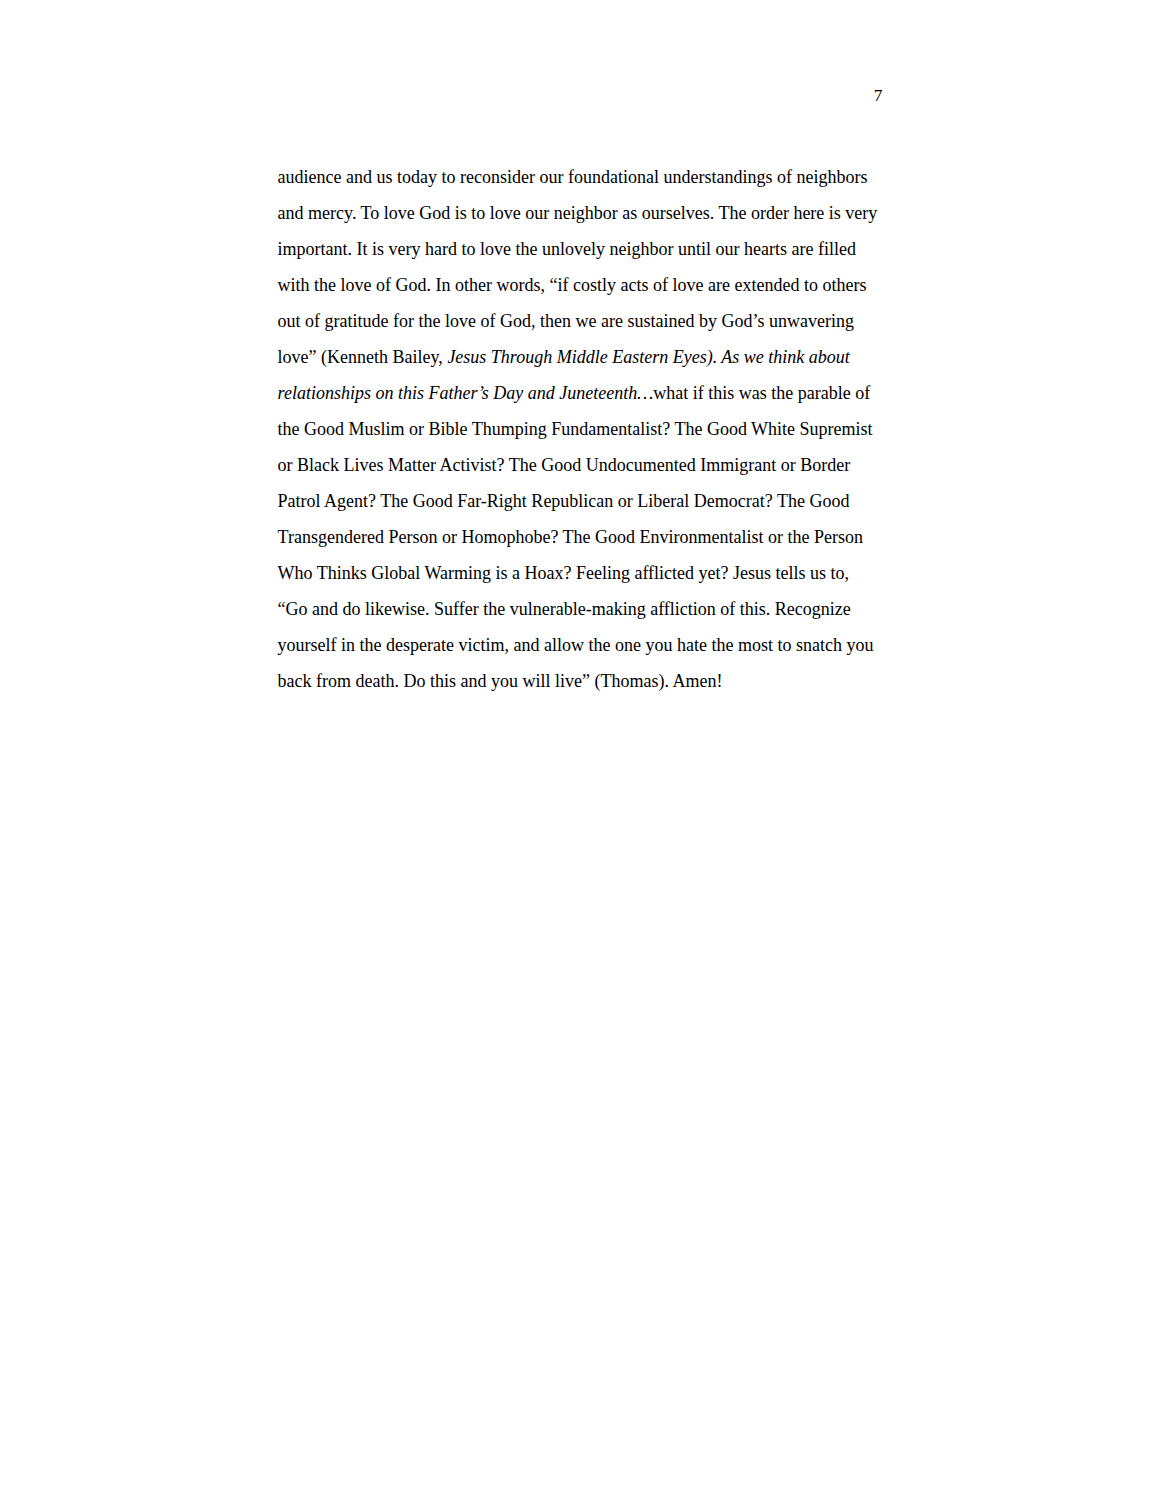7
audience and us today to reconsider our foundational understandings of neighbors and mercy. To love God is to love our neighbor as ourselves. The order here is very important. It is very hard to love the unlovely neighbor until our hearts are filled with the love of God. In other words, “if costly acts of love are extended to others out of gratitude for the love of God, then we are sustained by God’s unwavering love” (Kenneth Bailey, Jesus Through Middle Eastern Eyes). As we think about relationships on this Father’s Day and Juneteenth…what if this was the parable of the Good Muslim or Bible Thumping Fundamentalist? The Good White Supremist or Black Lives Matter Activist? The Good Undocumented Immigrant or Border Patrol Agent? The Good Far-Right Republican or Liberal Democrat? The Good Transgendered Person or Homophobe? The Good Environmentalist or the Person Who Thinks Global Warming is a Hoax? Feeling afflicted yet? Jesus tells us to, “Go and do likewise. Suffer the vulnerable-making affliction of this. Recognize yourself in the desperate victim, and allow the one you hate the most to snatch you back from death. Do this and you will live” (Thomas). Amen!